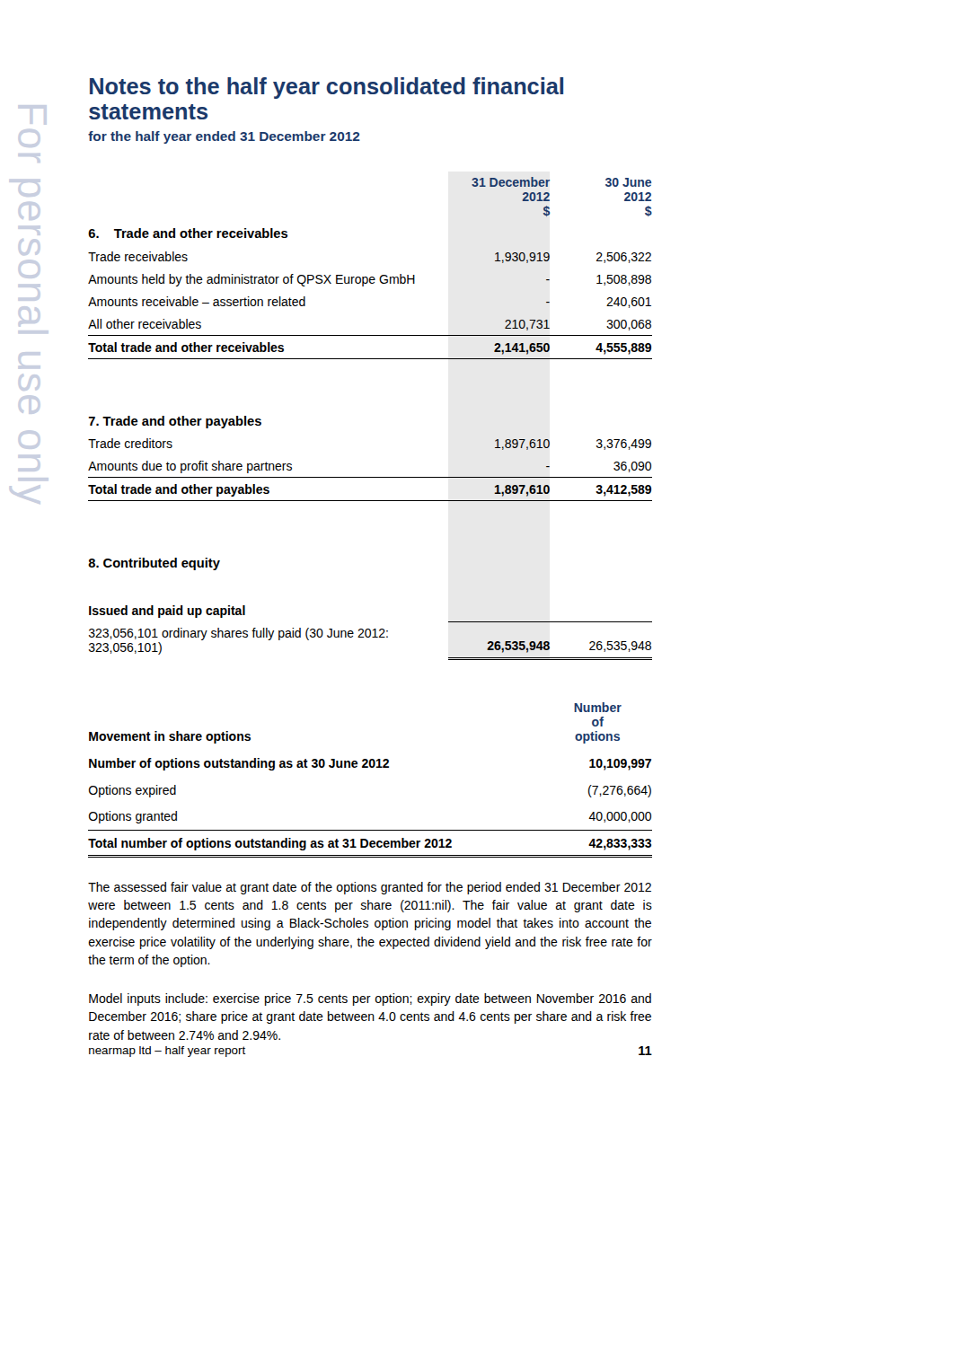For personal use only
Notes to the half year consolidated financial statements
for the half year ended 31 December 2012
| | 31 December 2012 $ | 30 June 2012 $ |
| 6. Trade and other receivables | | |
| Trade receivables | 1,930,919 | 2,506,322 |
| Amounts held by the administrator of QPSX Europe GmbH | - | 1,508,898 |
| Amounts receivable – assertion related | - | 240,601 |
| All other receivables | 210,731 | 300,068 |
| Total trade and other receivables | 2,141,650 | 4,555,889 |
| 7. Trade and other payables | | |
| Trade creditors | 1,897,610 | 3,376,499 |
| Amounts due to profit share partners | - | 36,090 |
| Total trade and other payables | 1,897,610 | 3,412,589 |
| 8. Contributed equity | | |
| Issued and paid up capital | | |
| 323,056,101 ordinary shares fully paid (30 June 2012: 323,056,101) | 26,535,948 | 26,535,948 |
| Movement in share options | Number of options |
| Number of options outstanding as at 30 June 2012 | 10,109,997 |
| Options expired | (7,276,664) |
| Options granted | 40,000,000 |
| Total number of options outstanding as at 31 December 2012 | 42,833,333 |
The assessed fair value at grant date of the options granted for the period ended 31 December 2012 were between 1.5 cents and 1.8 cents per share (2011:nil). The fair value at grant date is independently determined using a Black-Scholes option pricing model that takes into account the exercise price volatility of the underlying share, the expected dividend yield and the risk free rate for the term of the option.
Model inputs include: exercise price 7.5 cents per option; expiry date between November 2016 and December 2016; share price at grant date between 4.0 cents and 4.6 cents per share and a risk free rate of between 2.74% and 2.94%.
nearmap ltd – half year report 11